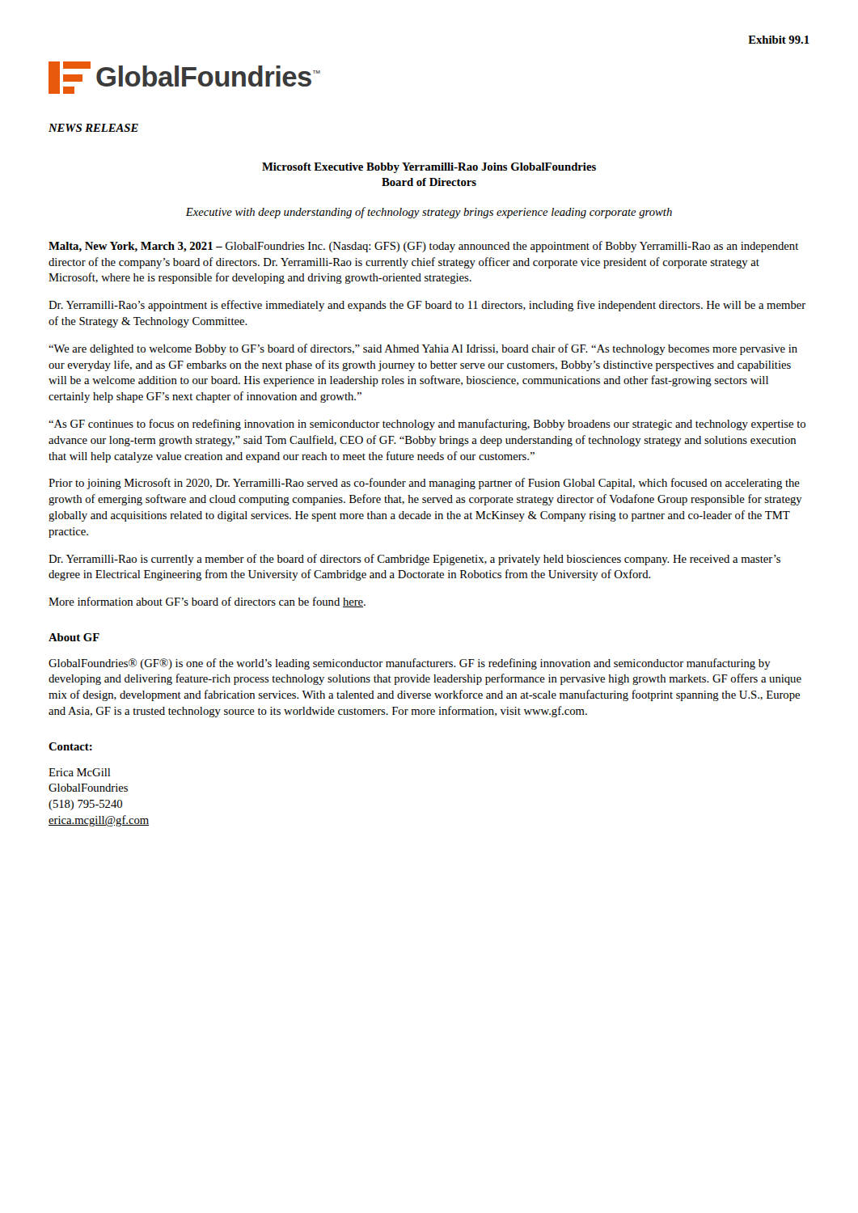Exhibit 99.1
GlobalFoundries™
NEWS RELEASE
Microsoft Executive Bobby Yerramilli-Rao Joins GlobalFoundries
Board of Directors
Executive with deep understanding of technology strategy brings experience leading corporate growth
Malta, New York, March 3, 2021 – GlobalFoundries Inc. (Nasdaq: GFS) (GF) today announced the appointment of Bobby Yerramilli-Rao as an independent director of the company’s board of directors. Dr. Yerramilli-Rao is currently chief strategy officer and corporate vice president of corporate strategy at Microsoft, where he is responsible for developing and driving growth-oriented strategies.
Dr. Yerramilli-Rao’s appointment is effective immediately and expands the GF board to 11 directors, including five independent directors. He will be a member of the Strategy & Technology Committee.
“We are delighted to welcome Bobby to GF’s board of directors,” said Ahmed Yahia Al Idrissi, board chair of GF. “As technology becomes more pervasive in our everyday life, and as GF embarks on the next phase of its growth journey to better serve our customers, Bobby’s distinctive perspectives and capabilities will be a welcome addition to our board. His experience in leadership roles in software, bioscience, communications and other fast-growing sectors will certainly help shape GF’s next chapter of innovation and growth.”
“As GF continues to focus on redefining innovation in semiconductor technology and manufacturing, Bobby broadens our strategic and technology expertise to advance our long-term growth strategy,” said Tom Caulfield, CEO of GF. “Bobby brings a deep understanding of technology strategy and solutions execution that will help catalyze value creation and expand our reach to meet the future needs of our customers.”
Prior to joining Microsoft in 2020, Dr. Yerramilli-Rao served as co-founder and managing partner of Fusion Global Capital, which focused on accelerating the growth of emerging software and cloud computing companies. Before that, he served as corporate strategy director of Vodafone Group responsible for strategy globally and acquisitions related to digital services. He spent more than a decade in the at McKinsey & Company rising to partner and co-leader of the TMT practice.
Dr. Yerramilli-Rao is currently a member of the board of directors of Cambridge Epigenetix, a privately held biosciences company. He received a master’s degree in Electrical Engineering from the University of Cambridge and a Doctorate in Robotics from the University of Oxford.
More information about GF’s board of directors can be found here.
About GF
GlobalFoundries® (GF®) is one of the world’s leading semiconductor manufacturers. GF is redefining innovation and semiconductor manufacturing by developing and delivering feature-rich process technology solutions that provide leadership performance in pervasive high growth markets. GF offers a unique mix of design, development and fabrication services. With a talented and diverse workforce and an at-scale manufacturing footprint spanning the U.S., Europe and Asia, GF is a trusted technology source to its worldwide customers. For more information, visit www.gf.com.
Contact:
Erica McGill
GlobalFoundries
(518) 795-5240
erica.mcgill@gf.com